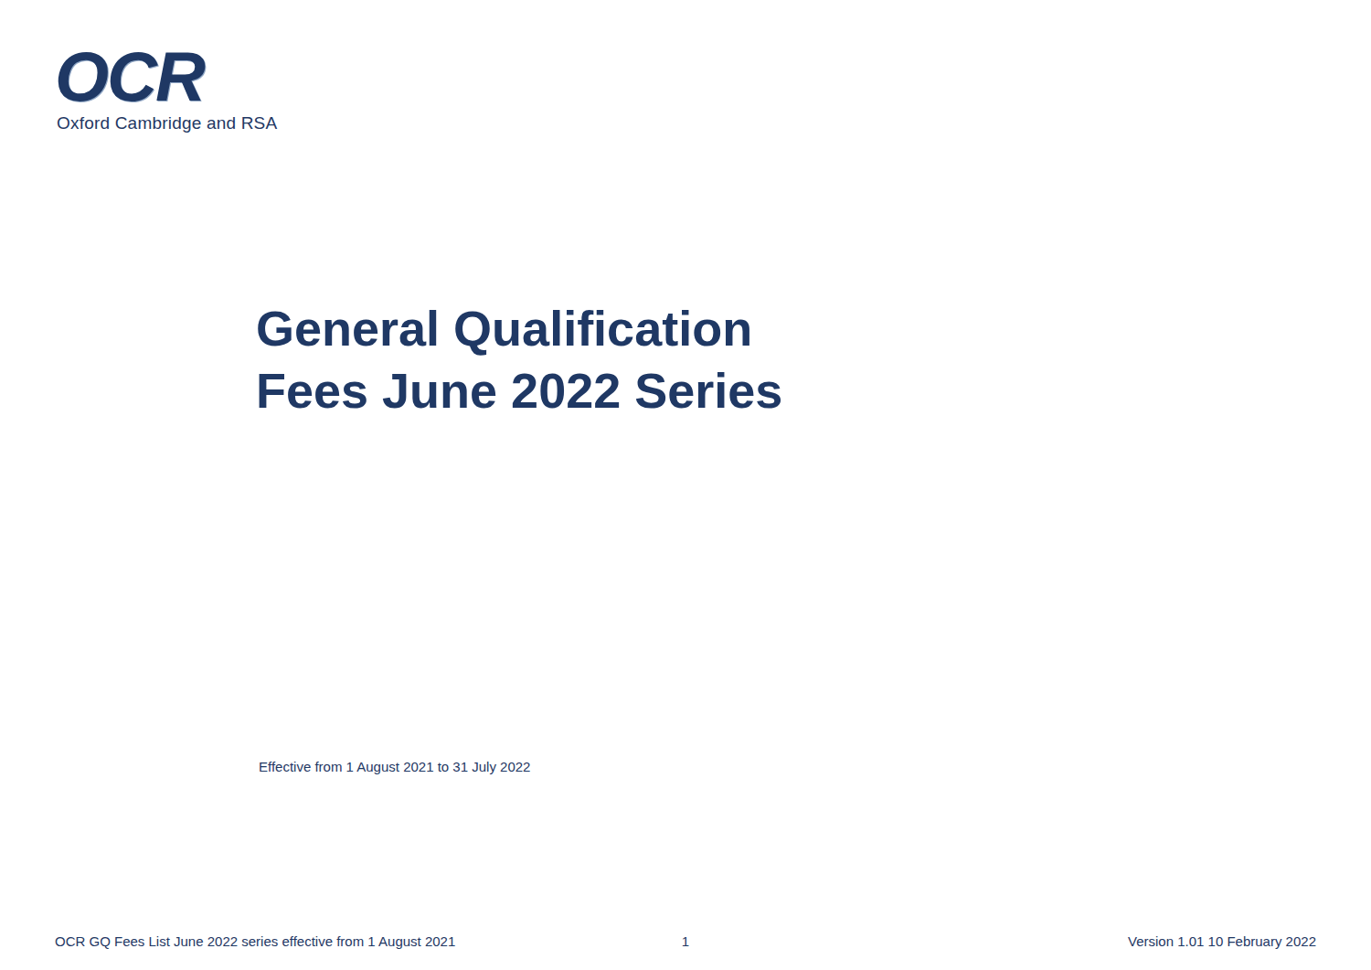OCR
Oxford Cambridge and RSA
General Qualification
Fees June 2022 Series
Effective from 1 August 2021 to 31 July 2022
OCR GQ Fees List June 2022 series effective from 1 August 2021 1 Version 1.01 10 February 2022